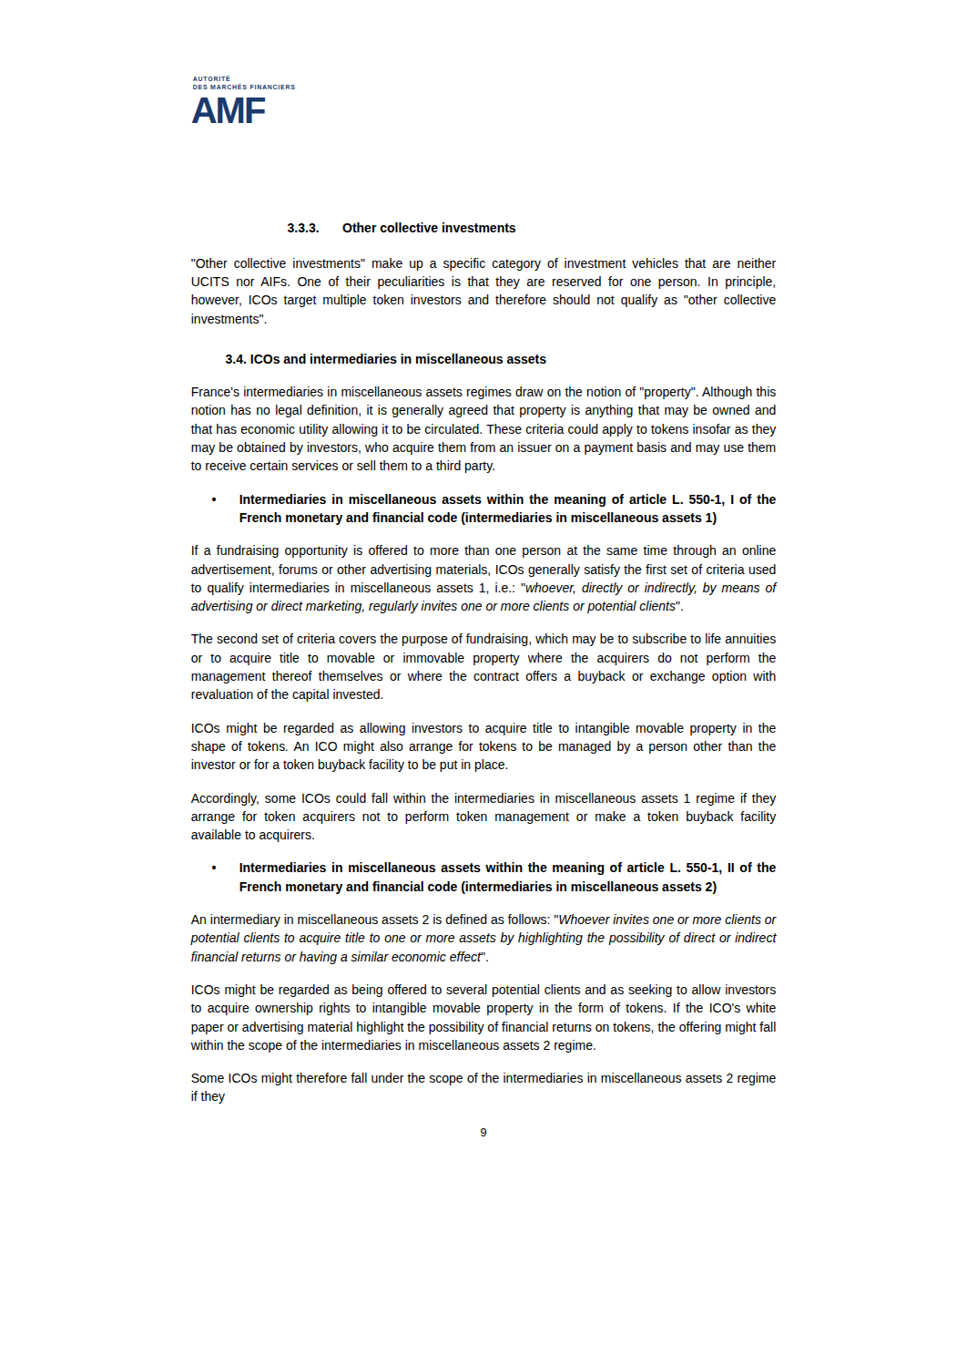AUTORITÉ
DES MARCHÉS FINANCIERS
AMF
3.3.3. Other collective investments
"Other collective investments" make up a specific category of investment vehicles that are neither UCITS nor AIFs. One of their peculiarities is that they are reserved for one person. In principle, however, ICOs target multiple token investors and therefore should not qualify as "other collective investments".
3.4. ICOs and intermediaries in miscellaneous assets
France's intermediaries in miscellaneous assets regimes draw on the notion of "property". Although this notion has no legal definition, it is generally agreed that property is anything that may be owned and that has economic utility allowing it to be circulated. These criteria could apply to tokens insofar as they may be obtained by investors, who acquire them from an issuer on a payment basis and may use them to receive certain services or sell them to a third party.
Intermediaries in miscellaneous assets within the meaning of article L. 550-1, I of the French monetary and financial code (intermediaries in miscellaneous assets 1)
If a fundraising opportunity is offered to more than one person at the same time through an online advertisement, forums or other advertising materials, ICOs generally satisfy the first set of criteria used to qualify intermediaries in miscellaneous assets 1, i.e.: "whoever, directly or indirectly, by means of advertising or direct marketing, regularly invites one or more clients or potential clients".
The second set of criteria covers the purpose of fundraising, which may be to subscribe to life annuities or to acquire title to movable or immovable property where the acquirers do not perform the management thereof themselves or where the contract offers a buyback or exchange option with revaluation of the capital invested.
ICOs might be regarded as allowing investors to acquire title to intangible movable property in the shape of tokens. An ICO might also arrange for tokens to be managed by a person other than the investor or for a token buyback facility to be put in place.
Accordingly, some ICOs could fall within the intermediaries in miscellaneous assets 1 regime if they arrange for token acquirers not to perform token management or make a token buyback facility available to acquirers.
Intermediaries in miscellaneous assets within the meaning of article L. 550-1, II of the French monetary and financial code (intermediaries in miscellaneous assets 2)
An intermediary in miscellaneous assets 2 is defined as follows: "Whoever invites one or more clients or potential clients to acquire title to one or more assets by highlighting the possibility of direct or indirect financial returns or having a similar economic effect".
ICOs might be regarded as being offered to several potential clients and as seeking to allow investors to acquire ownership rights to intangible movable property in the form of tokens. If the ICO's white paper or advertising material highlight the possibility of financial returns on tokens, the offering might fall within the scope of the intermediaries in miscellaneous assets 2 regime.
Some ICOs might therefore fall under the scope of the intermediaries in miscellaneous assets 2 regime if they
9